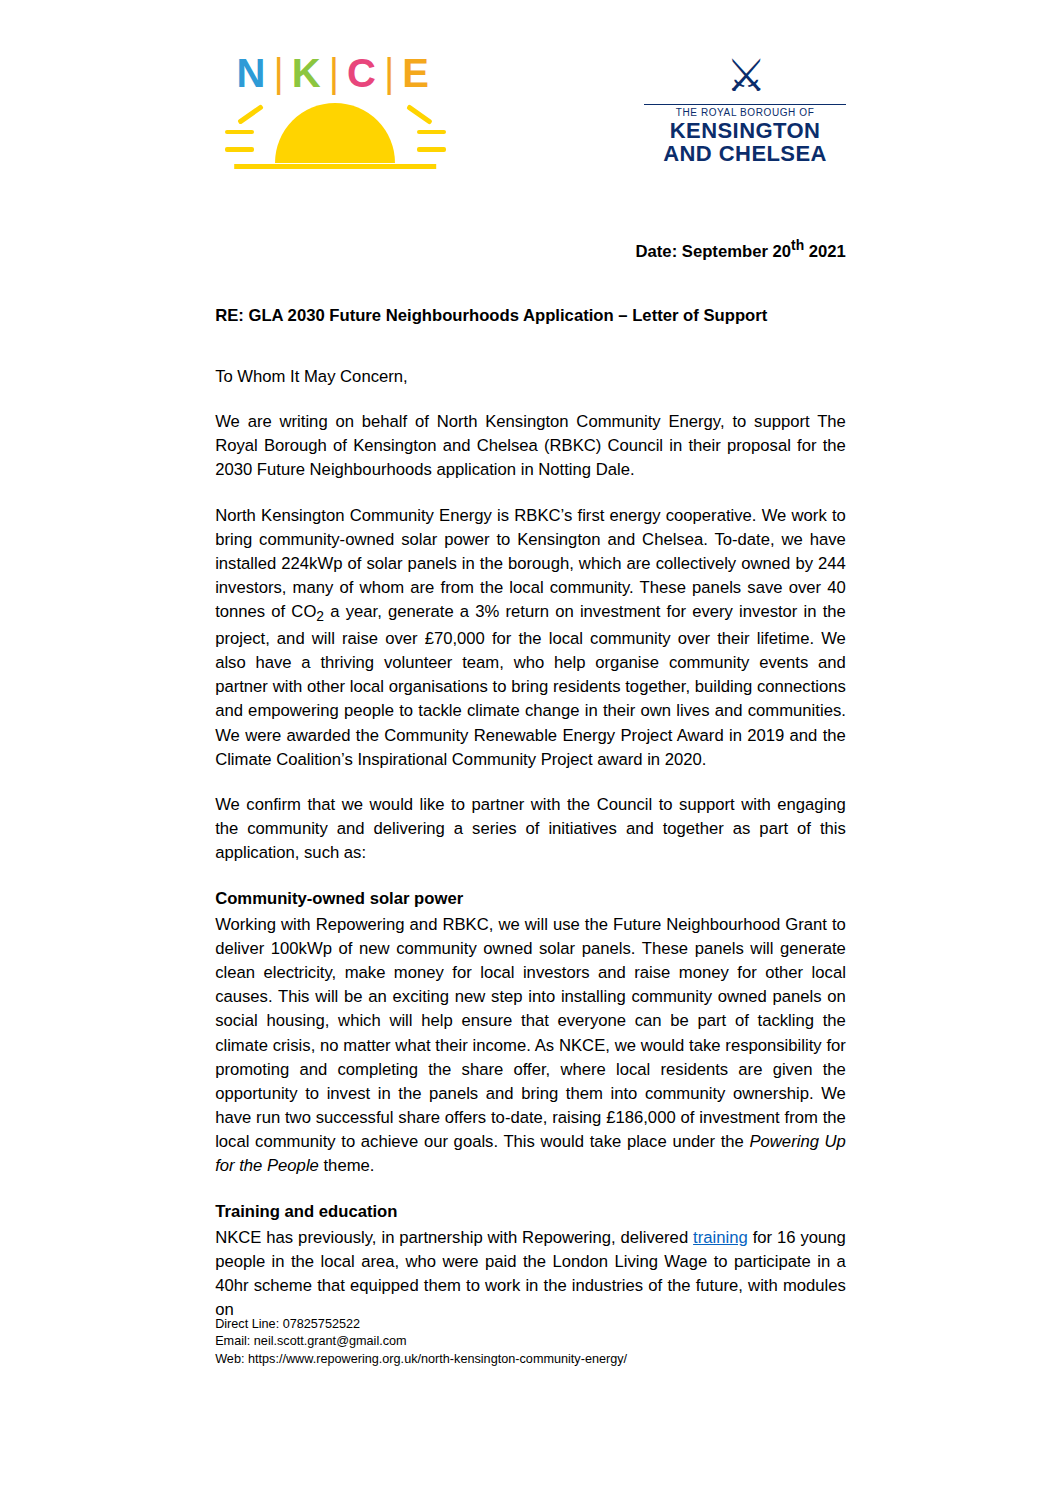N|K|C|E
⚔
The Royal Borough of
Kensington
and Chelsea
Date: September 20th 2021
RE: GLA 2030 Future Neighbourhoods Application – Letter of Support
To Whom It May Concern,
We are writing on behalf of North Kensington Community Energy, to support The Royal Borough of Kensington and Chelsea (RBKC) Council in their proposal for the 2030 Future Neighbourhoods application in Notting Dale.
North Kensington Community Energy is RBKC’s first energy cooperative. We work to bring community-owned solar power to Kensington and Chelsea. To-date, we have installed 224kWp of solar panels in the borough, which are collectively owned by 244 investors, many of whom are from the local community. These panels save over 40 tonnes of CO2 a year, generate a 3% return on investment for every investor in the project, and will raise over £70,000 for the local community over their lifetime. We also have a thriving volunteer team, who help organise community events and partner with other local organisations to bring residents together, building connections and empowering people to tackle climate change in their own lives and communities. We were awarded the Community Renewable Energy Project Award in 2019 and the Climate Coalition’s Inspirational Community Project award in 2020.
We confirm that we would like to partner with the Council to support with engaging the community and delivering a series of initiatives and together as part of this application, such as:
Community-owned solar power
Working with Repowering and RBKC, we will use the Future Neighbourhood Grant to deliver 100kWp of new community owned solar panels. These panels will generate clean electricity, make money for local investors and raise money for other local causes. This will be an exciting new step into installing community owned panels on social housing, which will help ensure that everyone can be part of tackling the climate crisis, no matter what their income. As NKCE, we would take responsibility for promoting and completing the share offer, where local residents are given the opportunity to invest in the panels and bring them into community ownership. We have run two successful share offers to-date, raising £186,000 of investment from the local community to achieve our goals. This would take place under the Powering Up for the People theme.
Training and education
NKCE has previously, in partnership with Repowering, delivered training for 16 young people in the local area, who were paid the London Living Wage to participate in a 40hr scheme that equipped them to work in the industries of the future, with modules on
Direct Line: 07825752522
Email: neil.scott.grant@gmail.com
Web: https://www.repowering.org.uk/north-kensington-community-energy/